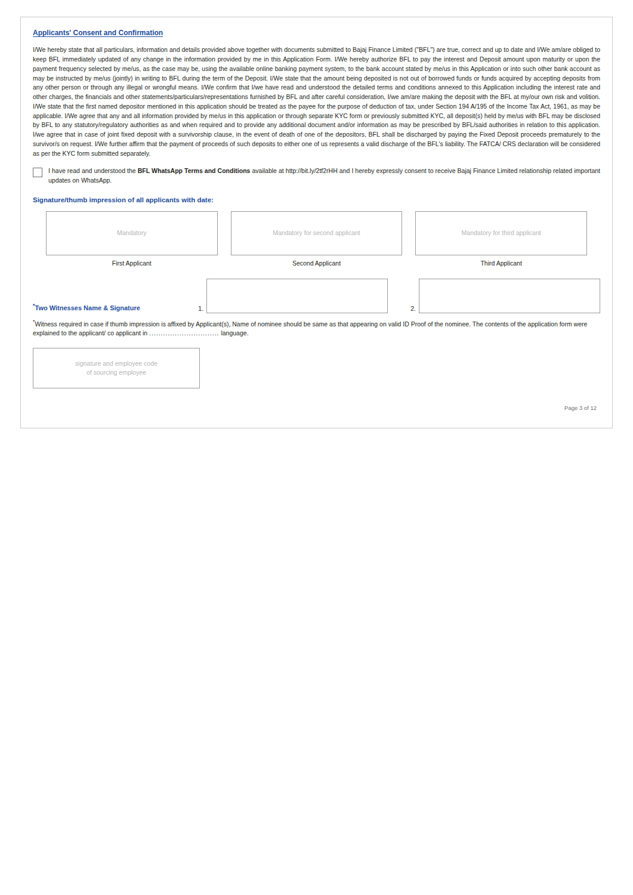Applicants' Consent and Confirmation
I/We hereby state that all particulars, information and details provided above together with documents submitted to Bajaj Finance Limited ("BFL") are true, correct and up to date and I/We am/are obliged to keep BFL immediately updated of any change in the information provided by me in this Application Form. I/We hereby authorize BFL to pay the interest and Deposit amount upon maturity or upon the payment frequency selected by me/us, as the case may be, using the available online banking payment system, to the bank account stated by me/us in this Application or into such other bank account as may be instructed by me/us (jointly) in writing to BFL during the term of the Deposit. I/We state that the amount being deposited is not out of borrowed funds or funds acquired by accepting deposits from any other person or through any illegal or wrongful means. I/We confirm that I/we have read and understood the detailed terms and conditions annexed to this Application including the interest rate and other charges, the financials and other statements/particulars/representations furnished by BFL and after careful consideration, I/we am/are making the deposit with the BFL at my/our own risk and volition. I/We state that the first named depositor mentioned in this application should be treated as the payee for the purpose of deduction of tax, under Section 194 A/195 of the Income Tax Act, 1961, as may be applicable. I/We agree that any and all information provided by me/us in this application or through separate KYC form or previously submitted KYC, all deposit(s) held by me/us with BFL may be disclosed by BFL to any statutory/regulatory authorities as and when required and to provide any additional document and/or information as may be prescribed by BFL/said authorities in relation to this application. I/we agree that in case of joint fixed deposit with a survivorship clause, in the event of death of one of the depositors, BFL shall be discharged by paying the Fixed Deposit proceeds prematurely to the survivor/s on request. I/We further affirm that the payment of proceeds of such deposits to either one of us represents a valid discharge of the BFL's liability. The FATCA/ CRS declaration will be considered as per the KYC form submitted separately.
I have read and understood the BFL WhatsApp Terms and Conditions available at http://bit.ly/2tf2rHH and I hereby expressly consent to receive Bajaj Finance Limited relationship related important updates on WhatsApp.
Signature/thumb impression of all applicants with date:
| Mandatory First Applicant | Mandatory for second applicant Second Applicant | Mandatory for third applicant Third Applicant |
| * Two Witnesses Name & Signature | 1. | | | 2. | |
*Witness required in case if thumb impression is affixed by Applicant(s), Name of nominee should be same as that appearing on valid ID Proof of the nominee. The contents of the application form were explained to the applicant/ co applicant in .............................. language.
signature and employee code
of sourcing employee
Page 3 of 12